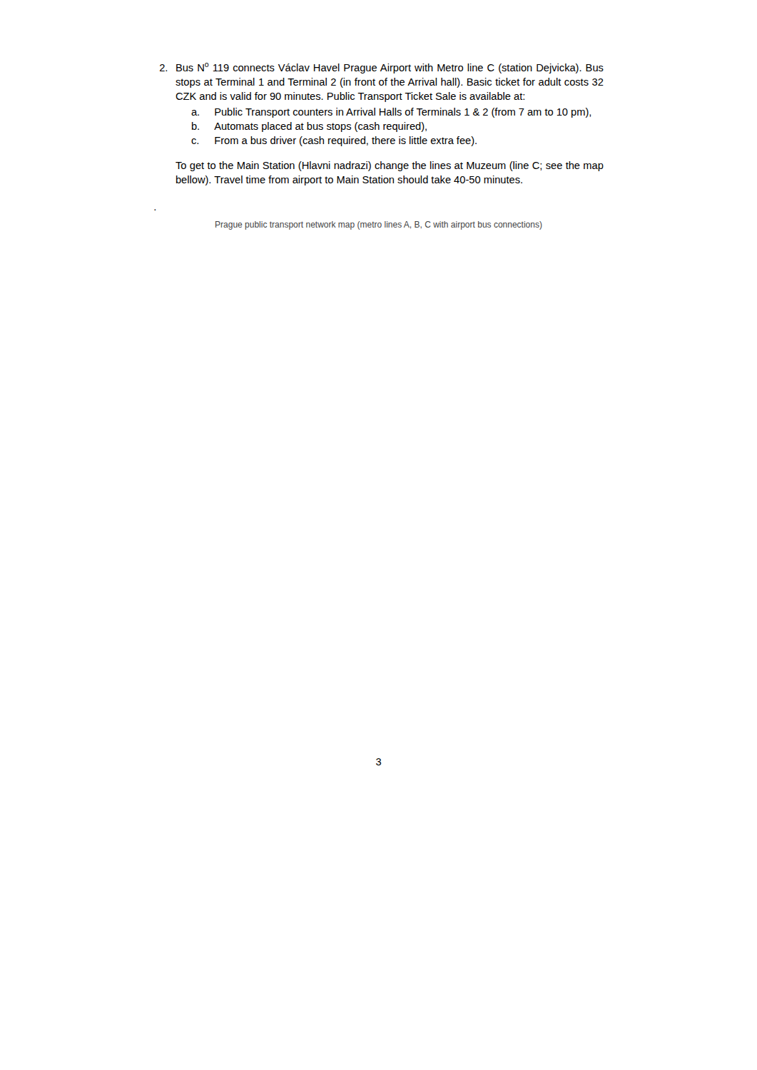2. Bus No 119 connects Václav Havel Prague Airport with Metro line C (station Dejvicka). Bus stops at Terminal 1 and Terminal 2 (in front of the Arrival hall). Basic ticket for adult costs 32 CZK and is valid for 90 minutes. Public Transport Ticket Sale is available at:
a. Public Transport counters in Arrival Halls of Terminals 1 & 2 (from 7 am to 10 pm),
b. Automats placed at bus stops (cash required),
c. From a bus driver (cash required, there is little extra fee).
To get to the Main Station (Hlavni nadrazi) change the lines at Muzeum (line C; see the map bellow). Travel time from airport to Main Station should take 40-50 minutes.
.
Prague public transport network map (metro lines A, B, C with airport bus connections)
3